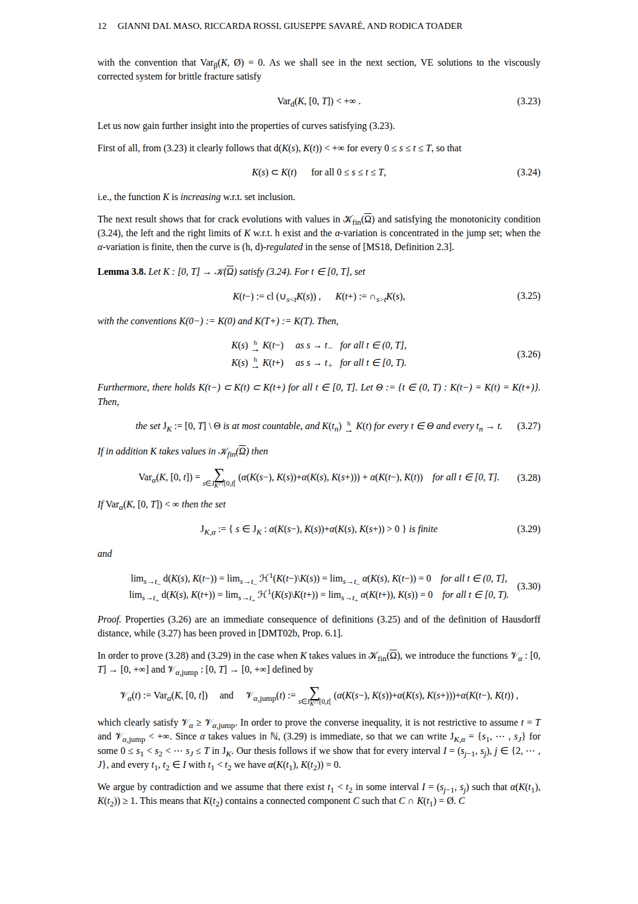12 GIANNI DAL MASO, RICCARDA ROSSI, GIUSEPPE SAVARÉ, AND RODICA TOADER
with the convention that Varβ(K, Ø) = 0. As we shall see in the next section, VE solutions to the viscously corrected system for brittle fracture satisfy
Vard(K, [0, T]) < +∞ . (3.23)
Let us now gain further insight into the properties of curves satisfying (3.23).
First of all, from (3.23) it clearly follows that d(K(s), K(t)) < +∞ for every 0 ≤ s ≤ t ≤ T, so that
K(s) ⊂ K(t) for all 0 ≤ s ≤ t ≤ T, (3.24)
i.e., the function K is increasing w.r.t. set inclusion.
The next result shows that for crack evolutions with values in 𝒦fin(Ω) and satisfying the monotonicity condition (3.24), the left and the right limits of K w.r.t. h exist and the α-variation is concentrated in the jump set; when the α-variation is finite, then the curve is (h, d)-regulated in the sense of [MS18, Definition 2.3].
Lemma 3.8. Let K : [0, T] → 𝒦(Ω) satisfy (3.24). For t ∈ [0, T], set
K(t−) := cl (∪s<tK(s)) , K(t+) := ∩s>tK(s), (3.25)
with the conventions K(0−) := K(0) and K(T+) := K(T). Then,
K(s) h→ K(t−) as s → t− for all t ∈ (0, T], K(s) h→ K(t+) as s → t+ for all t ∈ [0, T). (3.26)
Furthermore, there holds K(t−) ⊂ K(t) ⊂ K(t+) for all t ∈ [0, T]. Let Θ := {t ∈ (0, T) : K(t−) = K(t) = K(t+)}. Then,
the set JK := [0, T] \ Θ is at most countable, and K(tn) h→ K(t) for every t ∈ Θ and every tn → t. (3.27)
If in addition K takes values in 𝒦fin(Ω) then
Varα(K, [0, t]) = ∑s∈JK∩[0,t[ (α(K(s−), K(s))+α(K(s), K(s+))) + α(K(t−), K(t)) for all t ∈ [0, T]. (3.28)
If Varα(K, [0, T]) < ∞ then the set
JK,α := { s ∈ JK : α(K(s−), K(s))+α(K(s), K(s+)) > 0 } is finite (3.29)
and
lims→t− d(K(s), K(t−)) = lims→t− ℋ1(K(t−)\K(s)) = lims→t− α(K(s), K(t−)) = 0 for all t ∈ (0, T], lims→t+ d(K(s), K(t+)) = lims→t+ ℋ1(K(s)\K(t+)) = lims→t+ α(K(t+)), K(s)) = 0 for all t ∈ [0, T). (3.30)
Proof. Properties (3.26) are an immediate consequence of definitions (3.25) and of the definition of Hausdorff distance, while (3.27) has been proved in [DMT02b, Prop. 6.1].
In order to prove (3.28) and (3.29) in the case when K takes values in 𝒦fin(Ω), we introduce the functions 𝒱α : [0, T] → [0, +∞] and 𝒱α,jump : [0, T] → [0, +∞] defined by
𝒱α(t) := Varα(K, [0, t]) and 𝒱α,jump(t) := ∑s∈JK∩[0,t[ (α(K(s−), K(s))+α(K(s), K(s+)))+α(K(t−), K(t)) ,
which clearly satisfy 𝒱α ≥ 𝒱α,jump. In order to prove the converse inequality, it is not restrictive to assume t = T and 𝒱α,jump < +∞. Since α takes values in ℕ, (3.29) is immediate, so that we can write JK,α = {s1, ⋯ , sJ} for some 0 ≤ s1 < s2 < ⋯ sJ ≤ T in JK. Our thesis follows if we show that for every interval I = (sj−1, sj), j ∈ {2, ⋯ , J}, and every t1, t2 ∈ I with t1 < t2 we have α(K(t1), K(t2)) = 0.
We argue by contradiction and we assume that there exist t1 < t2 in some interval I = (sj−1, sj) such that α(K(t1), K(t2)) ≥ 1. This means that K(t2) contains a connected component C such that C ∩ K(t1) = Ø. C